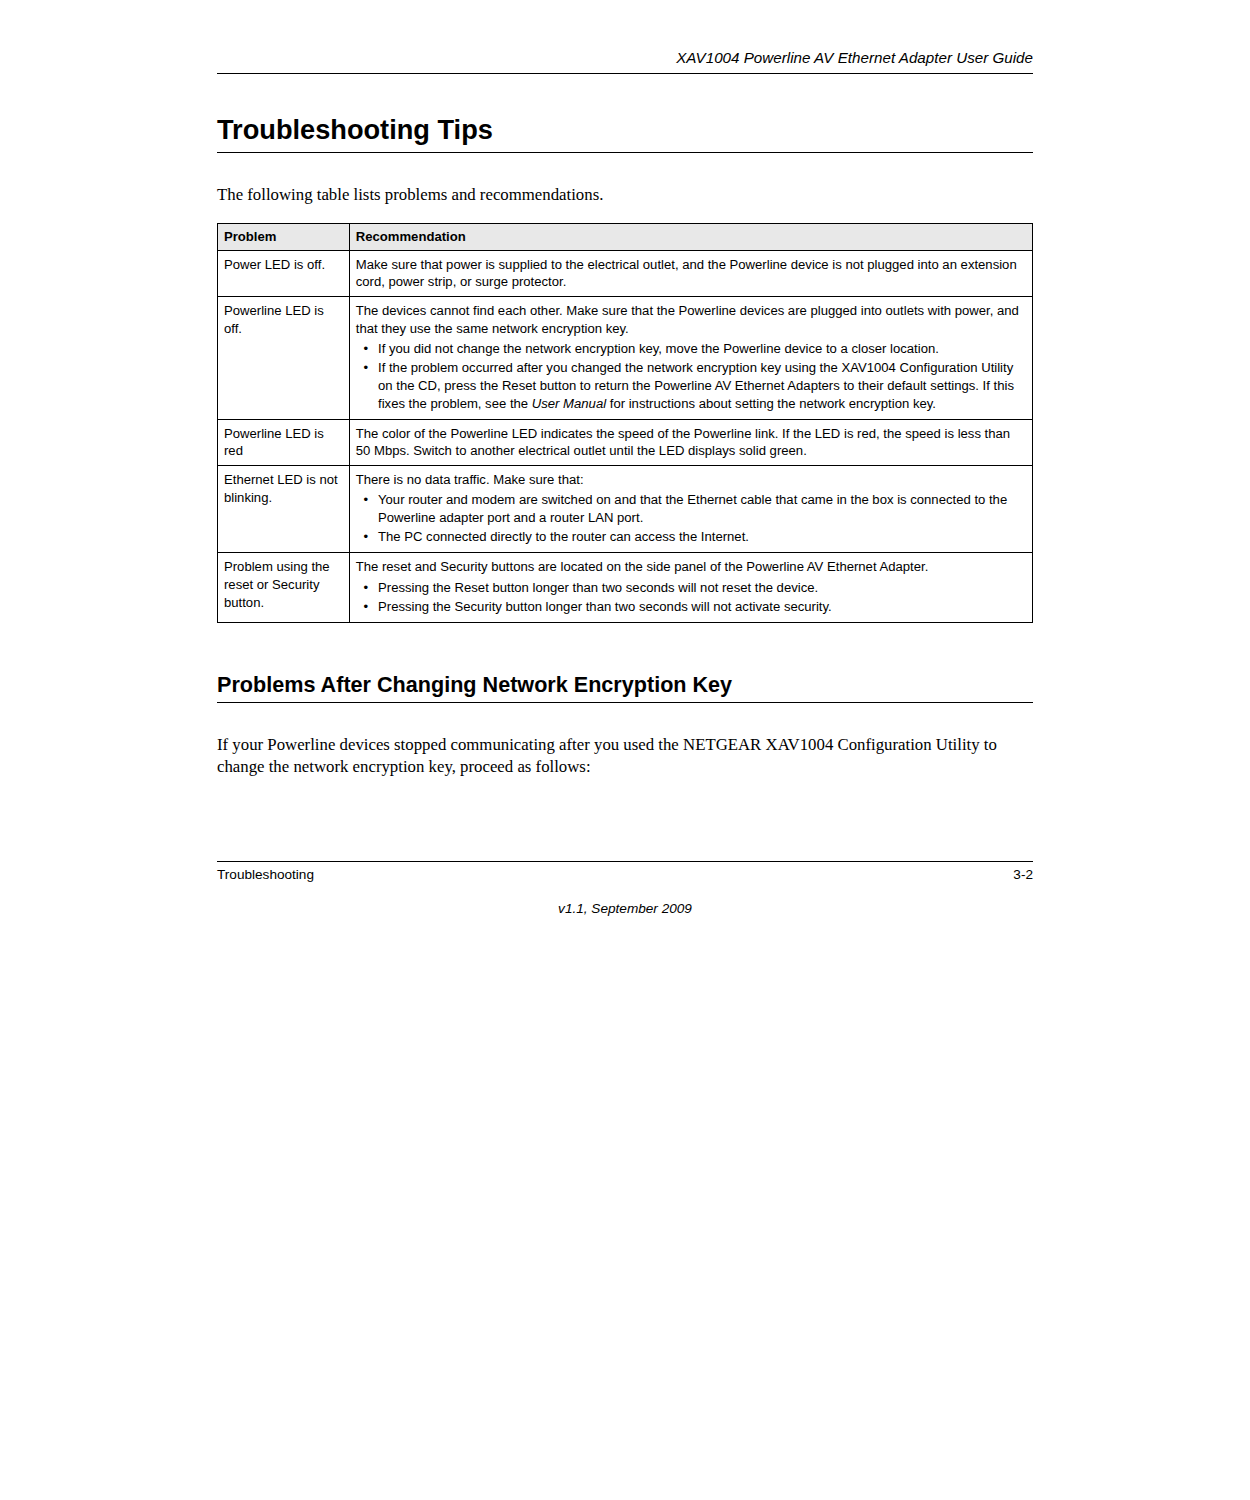XAV1004 Powerline AV Ethernet Adapter User Guide
Troubleshooting Tips
The following table lists problems and recommendations.
| Problem | Recommendation |
| --- | --- |
| Power LED is off. | Make sure that power is supplied to the electrical outlet, and the Powerline device is not plugged into an extension cord, power strip, or surge protector. |
| Powerline LED is off. | The devices cannot find each other. Make sure that the Powerline devices are plugged into outlets with power, and that they use the same network encryption key. If you did not change the network encryption key, move the Powerline device to a closer location. If the problem occurred after you changed the network encryption key using the XAV1004 Configuration Utility on the CD, press the Reset button to return the Powerline AV Ethernet Adapters to their default settings. If this fixes the problem, see the User Manual for instructions about setting the network encryption key. |
| Powerline LED is red | The color of the Powerline LED indicates the speed of the Powerline link. If the LED is red, the speed is less than 50 Mbps. Switch to another electrical outlet until the LED displays solid green. |
| Ethernet LED is not blinking. | There is no data traffic. Make sure that: Your router and modem are switched on and that the Ethernet cable that came in the box is connected to the Powerline adapter port and a router LAN port. The PC connected directly to the router can access the Internet. |
| Problem using the reset or Security button. | The reset and Security buttons are located on the side panel of the Powerline AV Ethernet Adapter. Pressing the Reset button longer than two seconds will not reset the device. Pressing the Security button longer than two seconds will not activate security. |
Problems After Changing Network Encryption Key
If your Powerline devices stopped communicating after you used the NETGEAR XAV1004 Configuration Utility to change the network encryption key, proceed as follows:
Troubleshooting 3-2
v1.1, September 2009